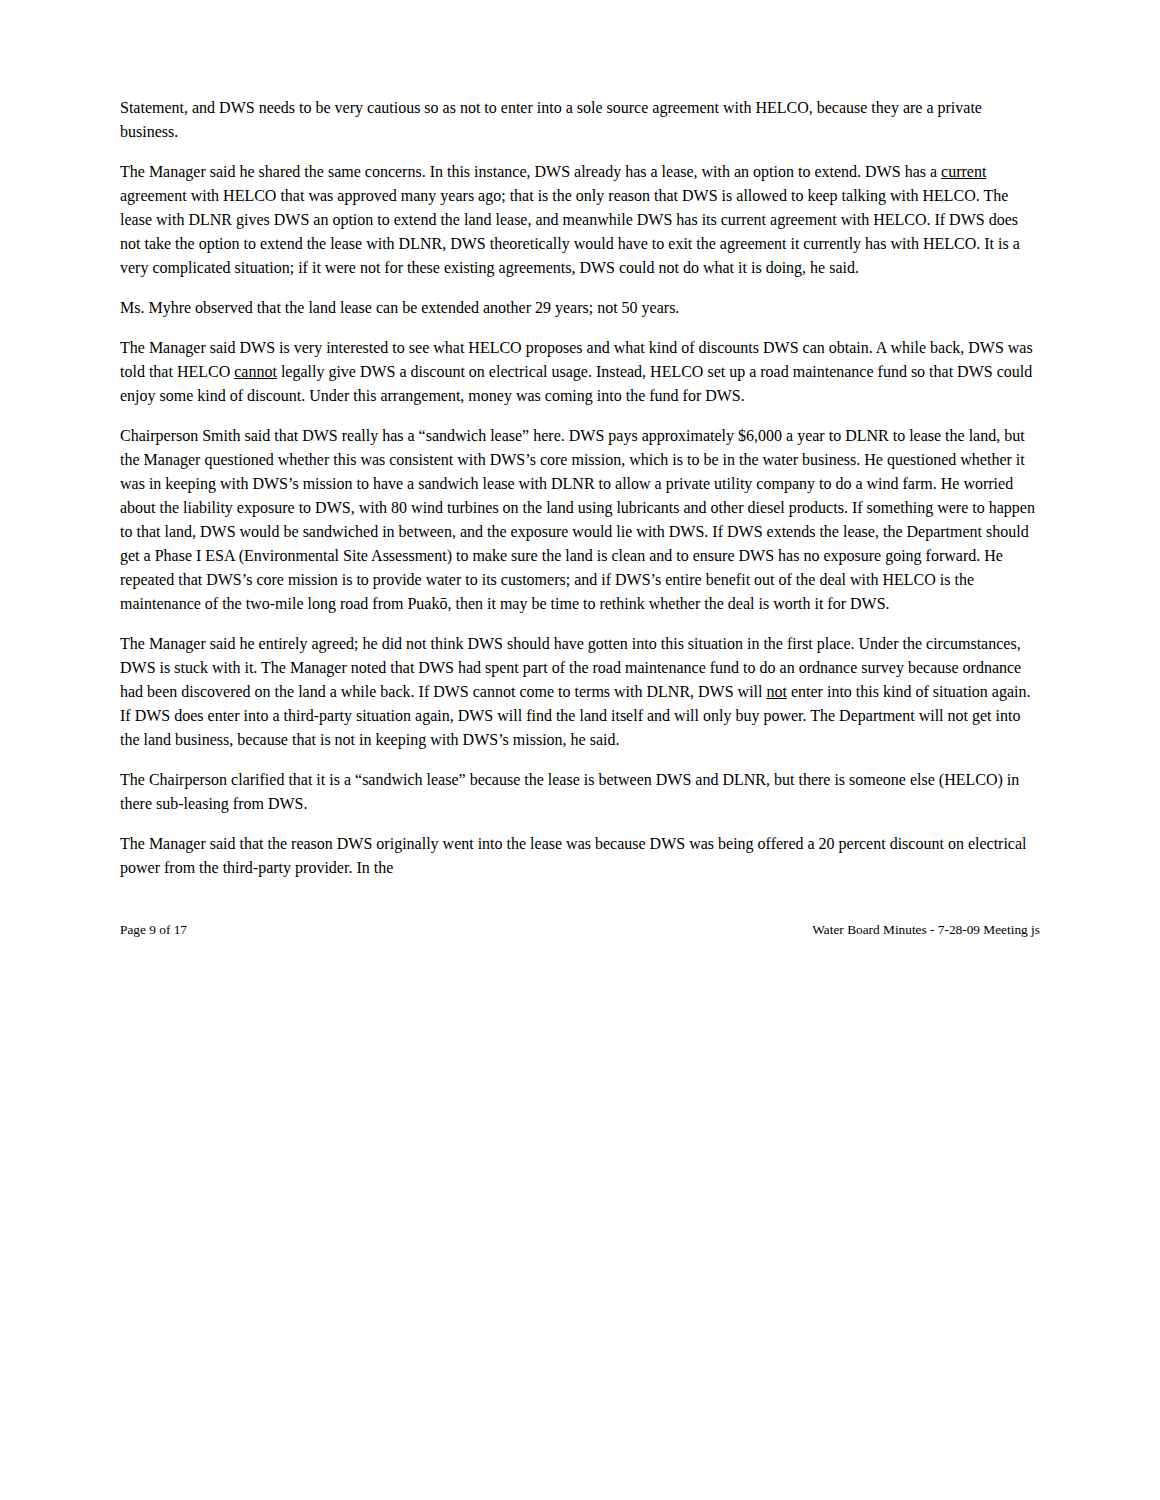Statement, and DWS needs to be very cautious so as not to enter into a sole source agreement with HELCO, because they are a private business.
The Manager said he shared the same concerns. In this instance, DWS already has a lease, with an option to extend. DWS has a current agreement with HELCO that was approved many years ago; that is the only reason that DWS is allowed to keep talking with HELCO. The lease with DLNR gives DWS an option to extend the land lease, and meanwhile DWS has its current agreement with HELCO. If DWS does not take the option to extend the lease with DLNR, DWS theoretically would have to exit the agreement it currently has with HELCO. It is a very complicated situation; if it were not for these existing agreements, DWS could not do what it is doing, he said.
Ms. Myhre observed that the land lease can be extended another 29 years; not 50 years.
The Manager said DWS is very interested to see what HELCO proposes and what kind of discounts DWS can obtain. A while back, DWS was told that HELCO cannot legally give DWS a discount on electrical usage. Instead, HELCO set up a road maintenance fund so that DWS could enjoy some kind of discount. Under this arrangement, money was coming into the fund for DWS.
Chairperson Smith said that DWS really has a “sandwich lease” here. DWS pays approximately $6,000 a year to DLNR to lease the land, but the Manager questioned whether this was consistent with DWS’s core mission, which is to be in the water business. He questioned whether it was in keeping with DWS’s mission to have a sandwich lease with DLNR to allow a private utility company to do a wind farm. He worried about the liability exposure to DWS, with 80 wind turbines on the land using lubricants and other diesel products. If something were to happen to that land, DWS would be sandwiched in between, and the exposure would lie with DWS. If DWS extends the lease, the Department should get a Phase I ESA (Environmental Site Assessment) to make sure the land is clean and to ensure DWS has no exposure going forward. He repeated that DWS’s core mission is to provide water to its customers; and if DWS’s entire benefit out of the deal with HELCO is the maintenance of the two-mile long road from Puakō, then it may be time to rethink whether the deal is worth it for DWS.
The Manager said he entirely agreed; he did not think DWS should have gotten into this situation in the first place. Under the circumstances, DWS is stuck with it. The Manager noted that DWS had spent part of the road maintenance fund to do an ordnance survey because ordnance had been discovered on the land a while back. If DWS cannot come to terms with DLNR, DWS will not enter into this kind of situation again. If DWS does enter into a third-party situation again, DWS will find the land itself and will only buy power. The Department will not get into the land business, because that is not in keeping with DWS’s mission, he said.
The Chairperson clarified that it is a “sandwich lease” because the lease is between DWS and DLNR, but there is someone else (HELCO) in there sub-leasing from DWS.
The Manager said that the reason DWS originally went into the lease was because DWS was being offered a 20 percent discount on electrical power from the third-party provider. In the
Page 9 of 17 Water Board Minutes - 7-28-09 Meeting js